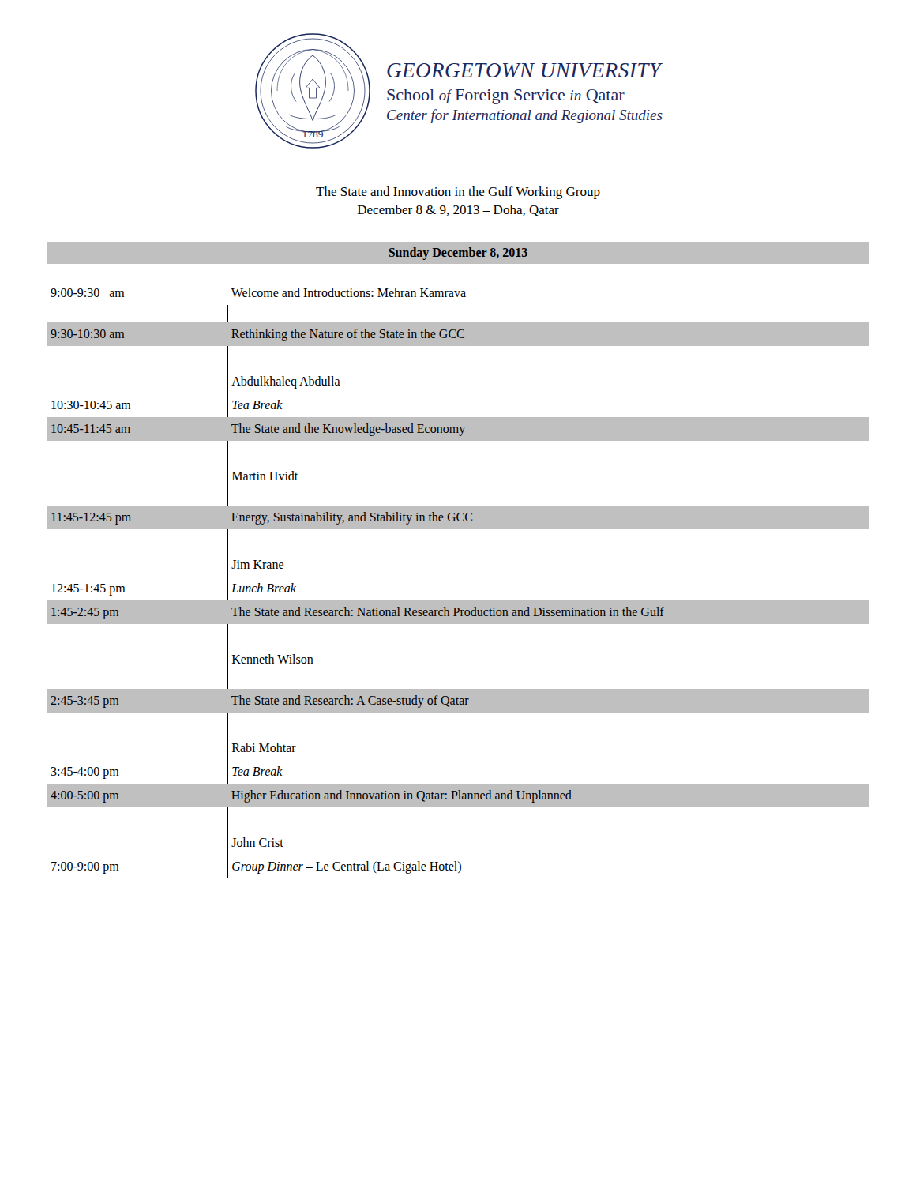1789
GEORGETOWN UNIVERSITY
School of Foreign Service in Qatar
Center for International and Regional Studies
The State and Innovation in the Gulf Working Group
December 8 & 9, 2013 – Doha, Qatar
| Sunday December 8, 2013 |
| 9:00-9:30 am | Welcome and Introductions: Mehran Kamrava |
| 9:30-10:30 am | Rethinking the Nature of the State in the GCC |
| | Abdulkhaleq Abdulla |
| 10:30-10:45 am | Tea Break |
| 10:45-11:45 am | The State and the Knowledge-based Economy |
| | Martin Hvidt |
| 11:45-12:45 pm | Energy, Sustainability, and Stability in the GCC |
| | Jim Krane |
| 12:45-1:45 pm | Lunch Break |
| 1:45-2:45 pm | The State and Research: National Research Production and Dissemination in the Gulf |
| | Kenneth Wilson |
| 2:45-3:45 pm | The State and Research: A Case-study of Qatar |
| | Rabi Mohtar |
| 3:45-4:00 pm | Tea Break |
| 4:00-5:00 pm | Higher Education and Innovation in Qatar: Planned and Unplanned |
| | John Crist |
| 7:00-9:00 pm | Group Dinner – Le Central (La Cigale Hotel) |